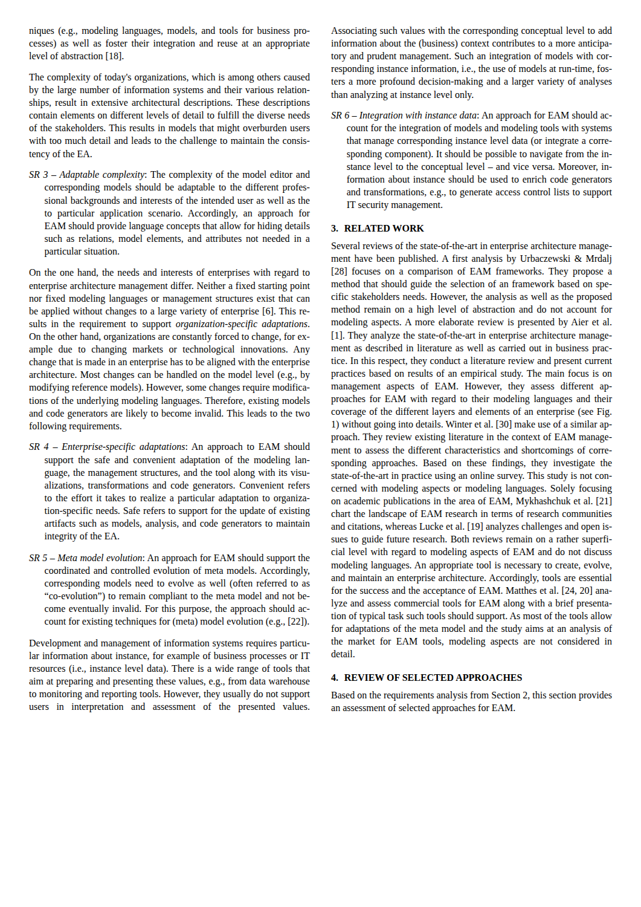niques (e.g., modeling languages, models, and tools for business processes) as well as foster their integration and reuse at an appropriate level of abstraction [18].
The complexity of today's organizations, which is among others caused by the large number of information systems and their various relationships, result in extensive architectural descriptions. These descriptions contain elements on different levels of detail to fulfill the diverse needs of the stakeholders. This results in models that might overburden users with too much detail and leads to the challenge to maintain the consistency of the EA.
SR 3 – Adaptable complexity: The complexity of the model editor and corresponding models should be adaptable to the different professional backgrounds and interests of the intended user as well as the to particular application scenario. Accordingly, an approach for EAM should provide language concepts that allow for hiding details such as relations, model elements, and attributes not needed in a particular situation.
On the one hand, the needs and interests of enterprises with regard to enterprise architecture management differ. Neither a fixed starting point nor fixed modeling languages or management structures exist that can be applied without changes to a large variety of enterprise [6]. This results in the requirement to support organization-specific adaptations. On the other hand, organizations are constantly forced to change, for example due to changing markets or technological innovations. Any change that is made in an enterprise has to be aligned with the enterprise architecture. Most changes can be handled on the model level (e.g., by modifying reference models). However, some changes require modifications of the underlying modeling languages. Therefore, existing models and code generators are likely to become invalid. This leads to the two following requirements.
SR 4 – Enterprise-specific adaptations: An approach to EAM should support the safe and convenient adaptation of the modeling language, the management structures, and the tool along with its visualizations, transformations and code generators. Convenient refers to the effort it takes to realize a particular adaptation to organization-specific needs. Safe refers to support for the update of existing artifacts such as models, analysis, and code generators to maintain integrity of the EA.
SR 5 – Meta model evolution: An approach for EAM should support the coordinated and controlled evolution of meta models. Accordingly, corresponding models need to evolve as well (often referred to as “co-evolution”) to remain compliant to the meta model and not become eventually invalid. For this purpose, the approach should account for existing techniques for (meta) model evolution (e.g., [22]).
Development and management of information systems requires particular information about instance, for example of business processes or IT resources (i.e., instance level data). There is a wide range of tools that aim at preparing and presenting these values, e.g., from data warehouse to monitoring and reporting tools. However, they usually do not support users in interpretation and assessment of the presented values. Associating such values with the corresponding conceptual level to add information about the (business) context contributes to a more anticipatory and prudent management. Such an integration of models with corresponding instance information, i.e., the use of models at run-time, fosters a more profound decision-making and a larger variety of analyses than analyzing at instance level only.
SR 6 – Integration with instance data: An approach for EAM should account for the integration of models and modeling tools with systems that manage corresponding instance level data (or integrate a corresponding component). It should be possible to navigate from the instance level to the conceptual level – and vice versa. Moreover, information about instance should be used to enrich code generators and transformations, e.g., to generate access control lists to support IT security management.
3. RELATED WORK
Several reviews of the state-of-the-art in enterprise architecture management have been published. A first analysis by Urbaczewski & Mrdalj [28] focuses on a comparison of EAM frameworks. They propose a method that should guide the selection of an framework based on specific stakeholders needs. However, the analysis as well as the proposed method remain on a high level of abstraction and do not account for modeling aspects. A more elaborate review is presented by Aier et al. [1]. They analyze the state-of-the-art in enterprise architecture management as described in literature as well as carried out in business practice. In this respect, they conduct a literature review and present current practices based on results of an empirical study. The main focus is on management aspects of EAM. However, they assess different approaches for EAM with regard to their modeling languages and their coverage of the different layers and elements of an enterprise (see Fig. 1) without going into details. Winter et al. [30] make use of a similar approach. They review existing literature in the context of EAM management to assess the different characteristics and shortcomings of corresponding approaches. Based on these findings, they investigate the state-of-the-art in practice using an online survey. This study is not concerned with modeling aspects or modeling languages. Solely focusing on academic publications in the area of EAM, Mykhashchuk et al. [21] chart the landscape of EAM research in terms of research communities and citations, whereas Lucke et al. [19] analyzes challenges and open issues to guide future research. Both reviews remain on a rather superficial level with regard to modeling aspects of EAM and do not discuss modeling languages. An appropriate tool is necessary to create, evolve, and maintain an enterprise architecture. Accordingly, tools are essential for the success and the acceptance of EAM. Matthes et al. [24, 20] analyze and assess commercial tools for EAM along with a brief presentation of typical task such tools should support. As most of the tools allow for adaptations of the meta model and the study aims at an analysis of the market for EAM tools, modeling aspects are not considered in detail.
4. REVIEW OF SELECTED APPROACHES
Based on the requirements analysis from Section 2, this section provides an assessment of selected approaches for EAM.